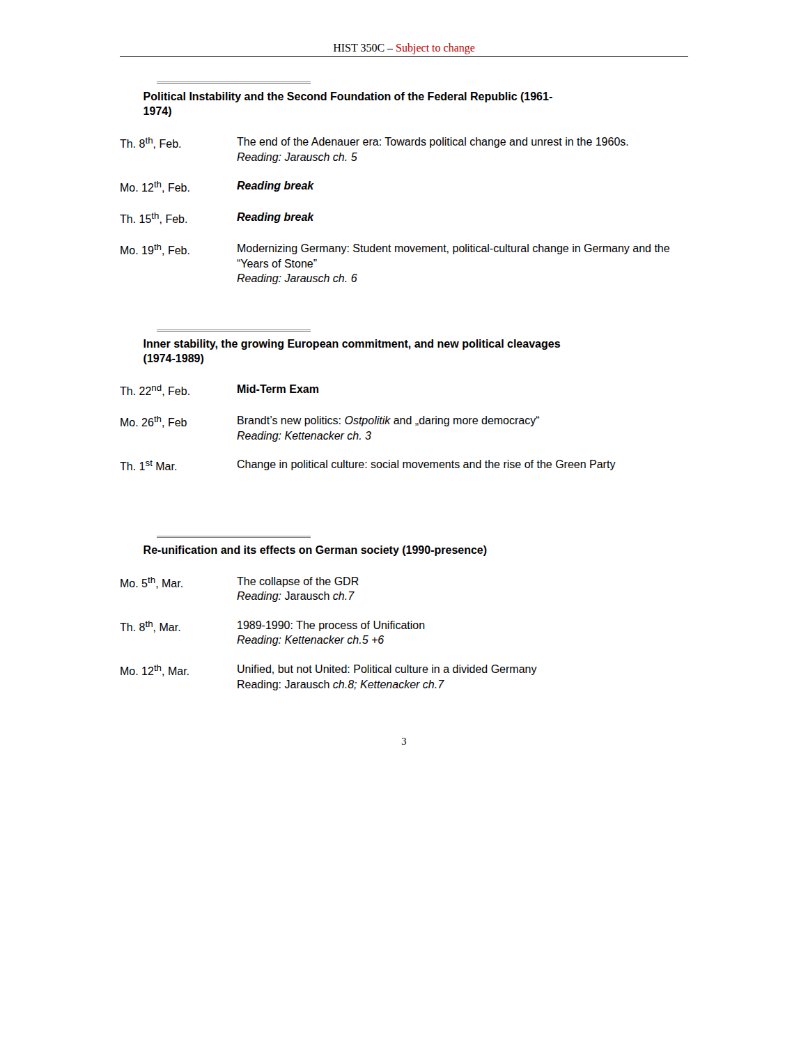HIST 350C – Subject to change
Political Instability and the Second Foundation of the Federal Republic (1961-1974)
| Th. 8 th , Feb. | The end of the Adenauer era: Towards political change and unrest in the 1960s. Reading: Jarausch ch. 5 |
| Mo. 12 th , Feb. | Reading break |
| Th. 15 th , Feb. | Reading break |
| Mo. 19 th , Feb. | Modernizing Germany: Student movement, political-cultural change in Germany and the “Years of Stone” Reading: Jarausch ch. 6 |
Inner stability, the growing European commitment, and new political cleavages (1974-1989)
| Th. 22 nd , Feb. | Mid-Term Exam |
| Mo. 26 th , Feb | Brandt’s new politics: Ostpolitik and „daring more democracy“ Reading: Kettenacker ch. 3 |
| Th. 1 st Mar. | Change in political culture: social movements and the rise of the Green Party |
Re-unification and its effects on German society (1990-presence)
| Mo. 5 th , Mar. | The collapse of the GDR Reading: Jarausch ch.7 |
| Th. 8 th , Mar. | 1989-1990: The process of Unification Reading: Kettenacker ch.5 +6 |
| Mo. 12 th , Mar. | Unified, but not United: Political culture in a divided Germany Reading: Jarausch ch.8; Kettenacker ch.7 |
3